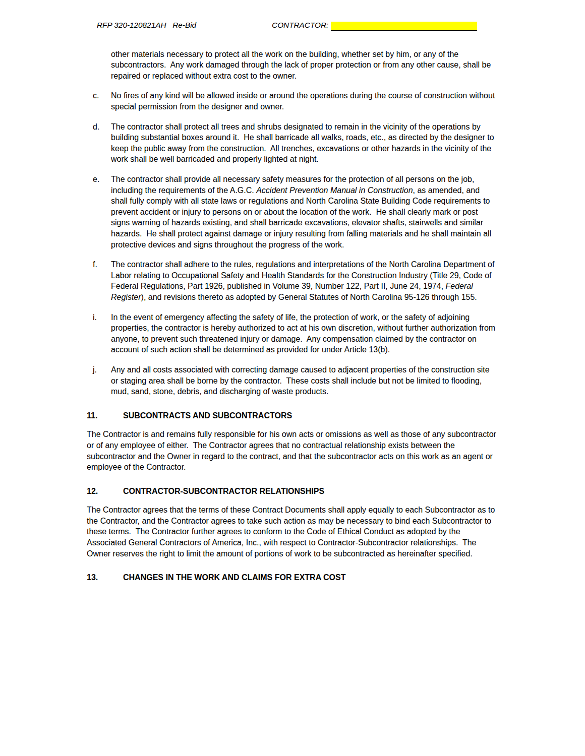RFP 320-120821AH Re-Bid CONTRACTOR:
other materials necessary to protect all the work on the building, whether set by him, or any of the subcontractors. Any work damaged through the lack of proper protection or from any other cause, shall be repaired or replaced without extra cost to the owner.
c. No fires of any kind will be allowed inside or around the operations during the course of construction without special permission from the designer and owner.
d. The contractor shall protect all trees and shrubs designated to remain in the vicinity of the operations by building substantial boxes around it. He shall barricade all walks, roads, etc., as directed by the designer to keep the public away from the construction. All trenches, excavations or other hazards in the vicinity of the work shall be well barricaded and properly lighted at night.
e. The contractor shall provide all necessary safety measures for the protection of all persons on the job, including the requirements of the A.G.C. Accident Prevention Manual in Construction, as amended, and shall fully comply with all state laws or regulations and North Carolina State Building Code requirements to prevent accident or injury to persons on or about the location of the work. He shall clearly mark or post signs warning of hazards existing, and shall barricade excavations, elevator shafts, stairwells and similar hazards. He shall protect against damage or injury resulting from falling materials and he shall maintain all protective devices and signs throughout the progress of the work.
f. The contractor shall adhere to the rules, regulations and interpretations of the North Carolina Department of Labor relating to Occupational Safety and Health Standards for the Construction Industry (Title 29, Code of Federal Regulations, Part 1926, published in Volume 39, Number 122, Part II, June 24, 1974, Federal Register), and revisions thereto as adopted by General Statutes of North Carolina 95-126 through 155.
i. In the event of emergency affecting the safety of life, the protection of work, or the safety of adjoining properties, the contractor is hereby authorized to act at his own discretion, without further authorization from anyone, to prevent such threatened injury or damage. Any compensation claimed by the contractor on account of such action shall be determined as provided for under Article 13(b).
j. Any and all costs associated with correcting damage caused to adjacent properties of the construction site or staging area shall be borne by the contractor. These costs shall include but not be limited to flooding, mud, sand, stone, debris, and discharging of waste products.
11. SUBCONTRACTS AND SUBCONTRACTORS
The Contractor is and remains fully responsible for his own acts or omissions as well as those of any subcontractor or of any employee of either. The Contractor agrees that no contractual relationship exists between the subcontractor and the Owner in regard to the contract, and that the subcontractor acts on this work as an agent or employee of the Contractor.
12. CONTRACTOR-SUBCONTRACTOR RELATIONSHIPS
The Contractor agrees that the terms of these Contract Documents shall apply equally to each Subcontractor as to the Contractor, and the Contractor agrees to take such action as may be necessary to bind each Subcontractor to these terms. The Contractor further agrees to conform to the Code of Ethical Conduct as adopted by the Associated General Contractors of America, Inc., with respect to Contractor-Subcontractor relationships. The Owner reserves the right to limit the amount of portions of work to be subcontracted as hereinafter specified.
13. CHANGES IN THE WORK AND CLAIMS FOR EXTRA COST